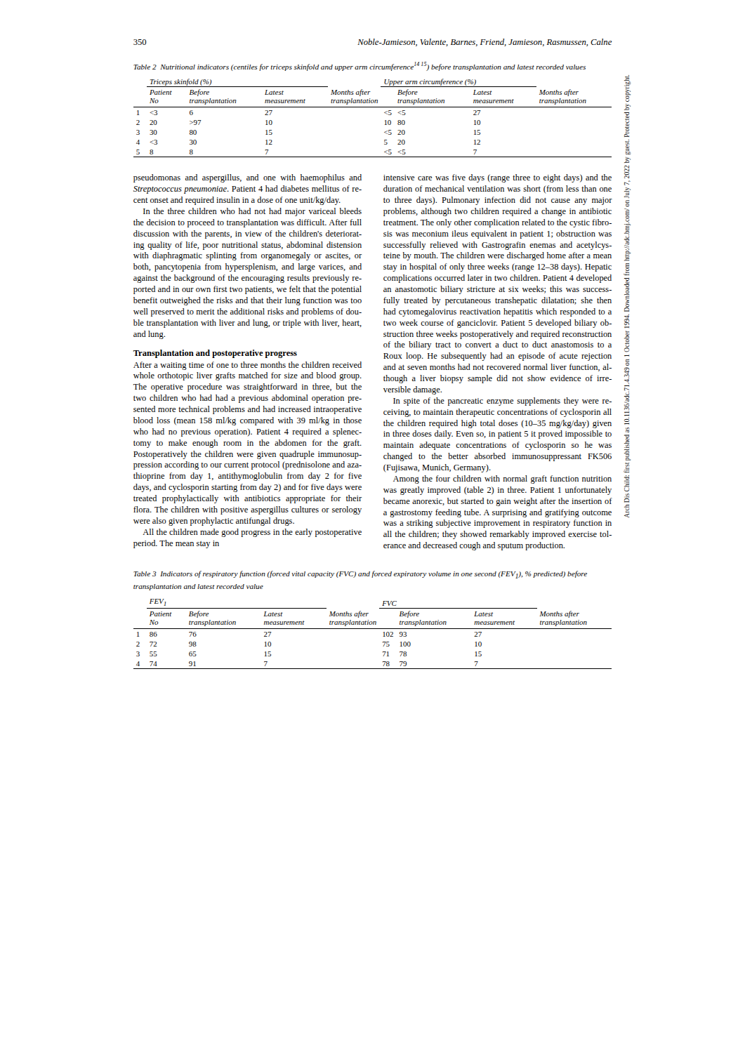Arch Dis Child: first published as 10.1136/adc.71.4.349 on 1 October 1994. Downloaded from http://adc.bmj.com/ on July 7, 2022 by guest. Protected by copyright.
350 Noble-Jamieson, Valente, Barnes, Friend, Jamieson, Rasmussen, Calne
Table 2 Nutritional indicators (centiles for triceps skinfold and upper arm circumference14 15) before transplantation and latest recorded values
| | Triceps skinfold (%) | | Upper arm circumference (%) |
| --- | --- | --- | --- |
| Patient No | Before transplantation | Latest measurement | Months after transplantation | | Before transplantation | Latest measurement | Months after transplantation |
| 1 | <3 | 6 | 27 | | <5 | <5 | 27 |
| 2 | 20 | >97 | 10 | | 10 | 80 | 10 |
| 3 | 30 | 80 | 15 | | <5 | 20 | 15 |
| 4 | <3 | 30 | 12 | | 5 | 20 | 12 |
| 5 | 8 | 8 | 7 | | <5 | <5 | 7 |
pseudomonas and aspergillus, and one with haemophilus and Streptococcus pneumoniae. Patient 4 had diabetes mellitus of recent onset and required insulin in a dose of one unit/kg/day.
In the three children who had not had major variceal bleeds the decision to proceed to transplantation was difficult. After full discussion with the parents, in view of the children's deteriorating quality of life, poor nutritional status, abdominal distension with diaphragmatic splinting from organomegaly or ascites, or both, pancytopenia from hypersplenism, and large varices, and against the background of the encouraging results previously reported and in our own first two patients, we felt that the potential benefit outweighed the risks and that their lung function was too well preserved to merit the additional risks and problems of double transplantation with liver and lung, or triple with liver, heart, and lung.
Transplantation and postoperative progress
After a waiting time of one to three months the children received whole orthotopic liver grafts matched for size and blood group. The operative procedure was straightforward in three, but the two children who had had a previous abdominal operation presented more technical problems and had increased intraoperative blood loss (mean 158 ml/kg compared with 39 ml/kg in those who had no previous operation). Patient 4 required a splenectomy to make enough room in the abdomen for the graft. Postoperatively the children were given quadruple immunosuppression according to our current protocol (prednisolone and azathioprine from day 1, antithymoglobulin from day 2 for five days, and cyclosporin starting from day 2) and for five days were treated prophylactically with antibiotics appropriate for their flora. The children with positive aspergillus cultures or serology were also given prophylactic antifungal drugs.
All the children made good progress in the early postoperative period. The mean stay in
intensive care was five days (range three to eight days) and the duration of mechanical ventilation was short (from less than one to three days). Pulmonary infection did not cause any major problems, although two children required a change in antibiotic treatment. The only other complication related to the cystic fibrosis was meconium ileus equivalent in patient 1; obstruction was successfully relieved with Gastrografin enemas and acetylcysteine by mouth. The children were discharged home after a mean stay in hospital of only three weeks (range 12–38 days). Hepatic complications occurred later in two children. Patient 4 developed an anastomotic biliary stricture at six weeks; this was successfully treated by percutaneous transhepatic dilatation; she then had cytomegalovirus reactivation hepatitis which responded to a two week course of ganciclovir. Patient 5 developed biliary obstruction three weeks postoperatively and required reconstruction of the biliary tract to convert a duct to duct anastomosis to a Roux loop. He subsequently had an episode of acute rejection and at seven months had not recovered normal liver function, although a liver biopsy sample did not show evidence of irreversible damage.
In spite of the pancreatic enzyme supplements they were receiving, to maintain therapeutic concentrations of cyclosporin all the children required high total doses (10–35 mg/kg/day) given in three doses daily. Even so, in patient 5 it proved impossible to maintain adequate concentrations of cyclosporin so he was changed to the better absorbed immunosuppressant FK506 (Fujisawa, Munich, Germany).
Among the four children with normal graft function nutrition was greatly improved (table 2) in three. Patient 1 unfortunately became anorexic, but started to gain weight after the insertion of a gastrostomy feeding tube. A surprising and gratifying outcome was a striking subjective improvement in respiratory function in all the children; they showed remarkably improved exercise tolerance and decreased cough and sputum production.
Table 3 Indicators of respiratory function (forced vital capacity (FVC) and forced expiratory volume in one second (FEV1), % predicted) before transplantation and latest recorded value
| | FEV 1 | | FVC |
| --- | --- | --- | --- |
| Patient No | Before transplantation | Latest measurement | Months after transplantation | | Before transplantation | Latest measurement | Months after transplantation |
| 1 | 86 | 76 | 27 | | 102 | 93 | 27 |
| 2 | 72 | 98 | 10 | | 75 | 100 | 10 |
| 3 | 55 | 65 | 15 | | 71 | 78 | 15 |
| 4 | 74 | 91 | 7 | | 78 | 79 | 7 |